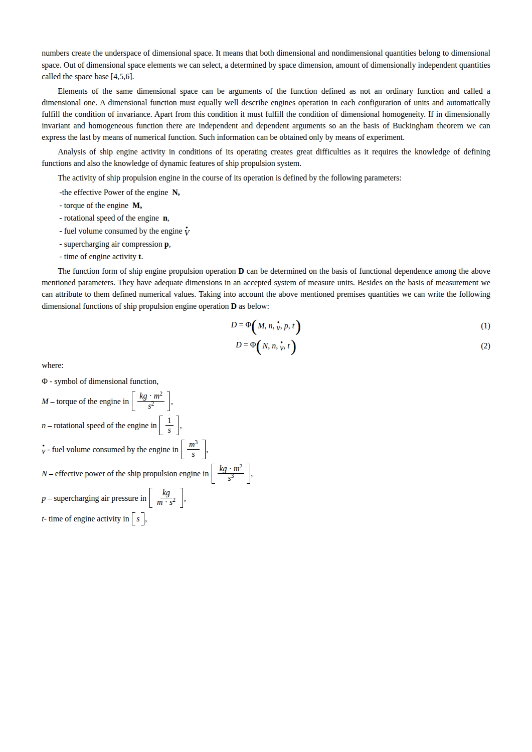numbers create the underspace of dimensional space. It means that both dimensional and nondimensional quantities belong to dimensional space. Out of dimensional space elements we can select, a determined by space dimension, amount of dimensionally independent quantities called the space base [4,5,6].
Elements of the same dimensional space can be arguments of the function defined as not an ordinary function and called a dimensional one. A dimensional function must equally well describe engines operation in each configuration of units and automatically fulfill the condition of invariance. Apart from this condition it must fulfill the condition of dimensional homogeneity. If in dimensionally invariant and homogeneous function there are independent and dependent arguments so an the basis of Buckingham theorem we can express the last by means of numerical function. Such information can be obtained only by means of experiment.
Analysis of ship engine activity in conditions of its operating creates great difficulties as it requires the knowledge of defining functions and also the knowledge of dynamic features of ship propulsion system.
The activity of ship propulsion engine in the course of its operation is defined by the following parameters:
-the effective Power of the engine N,
- torque of the engine M,
- rotational speed of the engine n,
- fuel volume consumed by the engine •V
- supercharging air compression p,
- time of engine activity t.
The function form of ship engine propulsion operation D can be determined on the basis of functional dependence among the above mentioned parameters. They have adequate dimensions in an accepted system of measure units. Besides on the basis of measurement we can attribute to them defined numerical values. Taking into account the above mentioned premises quantities we can write the following dimensional functions of ship propulsion engine operation D as below:
D = Φ(M, n, •v, p, t)
(1)
D = Φ(N, n, •v, t)
(2)
where:
Φ - symbol of dimensional function,
M – torque of the engine in kg · m2 s2 ,
n – rotational speed of the engine in 1 s ,
•v - fuel volume consumed by the engine in m3 s ,
N – effective power of the ship propulsion engine in kg · m2 s3 ,
p – supercharging air pressure in kg m · s2 ,
t- time of engine activity in s ,